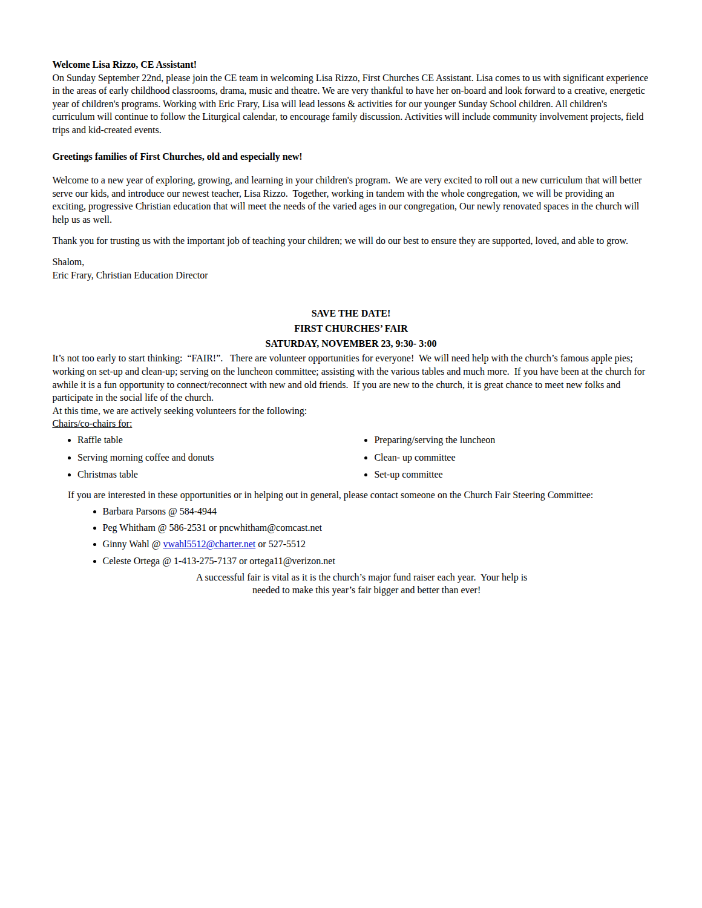Welcome Lisa Rizzo, CE Assistant!
On Sunday September 22nd, please join the CE team in welcoming Lisa Rizzo, First Churches CE Assistant. Lisa comes to us with significant experience in the areas of early childhood classrooms, drama, music and theatre. We are very thankful to have her on-board and look forward to a creative, energetic year of children's programs. Working with Eric Frary, Lisa will lead lessons & activities for our younger Sunday School children. All children's curriculum will continue to follow the Liturgical calendar, to encourage family discussion. Activities will include community involvement projects, field trips and kid-created events.
Greetings families of First Churches, old and especially new!
Welcome to a new year of exploring, growing, and learning in your children's program. We are very excited to roll out a new curriculum that will better serve our kids, and introduce our newest teacher, Lisa Rizzo. Together, working in tandem with the whole congregation, we will be providing an exciting, progressive Christian education that will meet the needs of the varied ages in our congregation, Our newly renovated spaces in the church will help us as well.
Thank you for trusting us with the important job of teaching your children; we will do our best to ensure they are supported, loved, and able to grow.
Shalom,
Eric Frary, Christian Education Director
SAVE THE DATE!
FIRST CHURCHES’ FAIR
SATURDAY, NOVEMBER 23, 9:30- 3:00
It’s not too early to start thinking: “FAIR!”. There are volunteer opportunities for everyone! We will need help with the church’s famous apple pies; working on set-up and clean-up; serving on the luncheon committee; assisting with the various tables and much more. If you have been at the church for awhile it is a fun opportunity to connect/reconnect with new and old friends. If you are new to the church, it is great chance to meet new folks and participate in the social life of the church.
At this time, we are actively seeking volunteers for the following:
Chairs/co-chairs for:
Raffle table
Serving morning coffee and donuts
Christmas table
Preparing/serving the luncheon
Clean- up committee
Set-up committee
If you are interested in these opportunities or in helping out in general, please contact someone on the Church Fair Steering Committee:
Barbara Parsons @ 584-4944
Peg Whitham @ 586-2531 or pncwhitham@comcast.net
Ginny Wahl @ vwahl5512@charter.net or 527-5512
Celeste Ortega @ 1-413-275-7137 or ortega11@verizon.net
A successful fair is vital as it is the church’s major fund raiser each year. Your help is
needed to make this year’s fair bigger and better than ever!